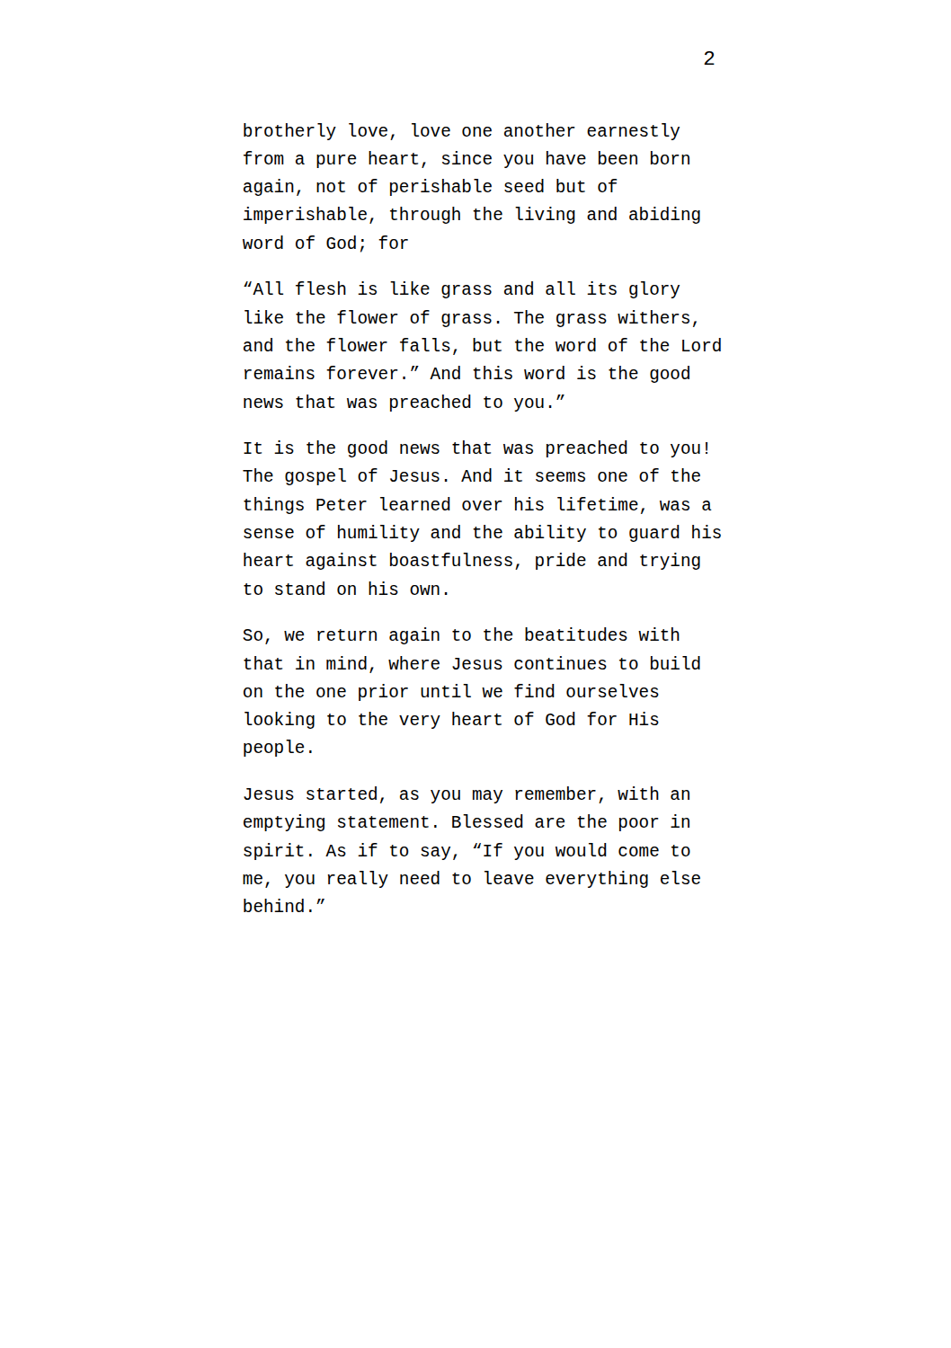2
brotherly love, love one another earnestly from a pure heart, since you have been born again, not of perishable seed but of imperishable, through the living and abiding word of God; for
“All flesh is like grass and all its glory like the flower of grass. The grass withers, and the flower falls, but the word of the Lord remains forever.” And this word is the good news that was preached to you.”
It is the good news that was preached to you! The gospel of Jesus. And it seems one of the things Peter learned over his lifetime, was a sense of humility and the ability to guard his heart against boastfulness, pride and trying to stand on his own.
So, we return again to the beatitudes with that in mind, where Jesus continues to build on the one prior until we find ourselves looking to the very heart of God for His people.
Jesus started, as you may remember, with an emptying statement. Blessed are the poor in spirit. As if to say, “If you would come to me, you really need to leave everything else behind.”